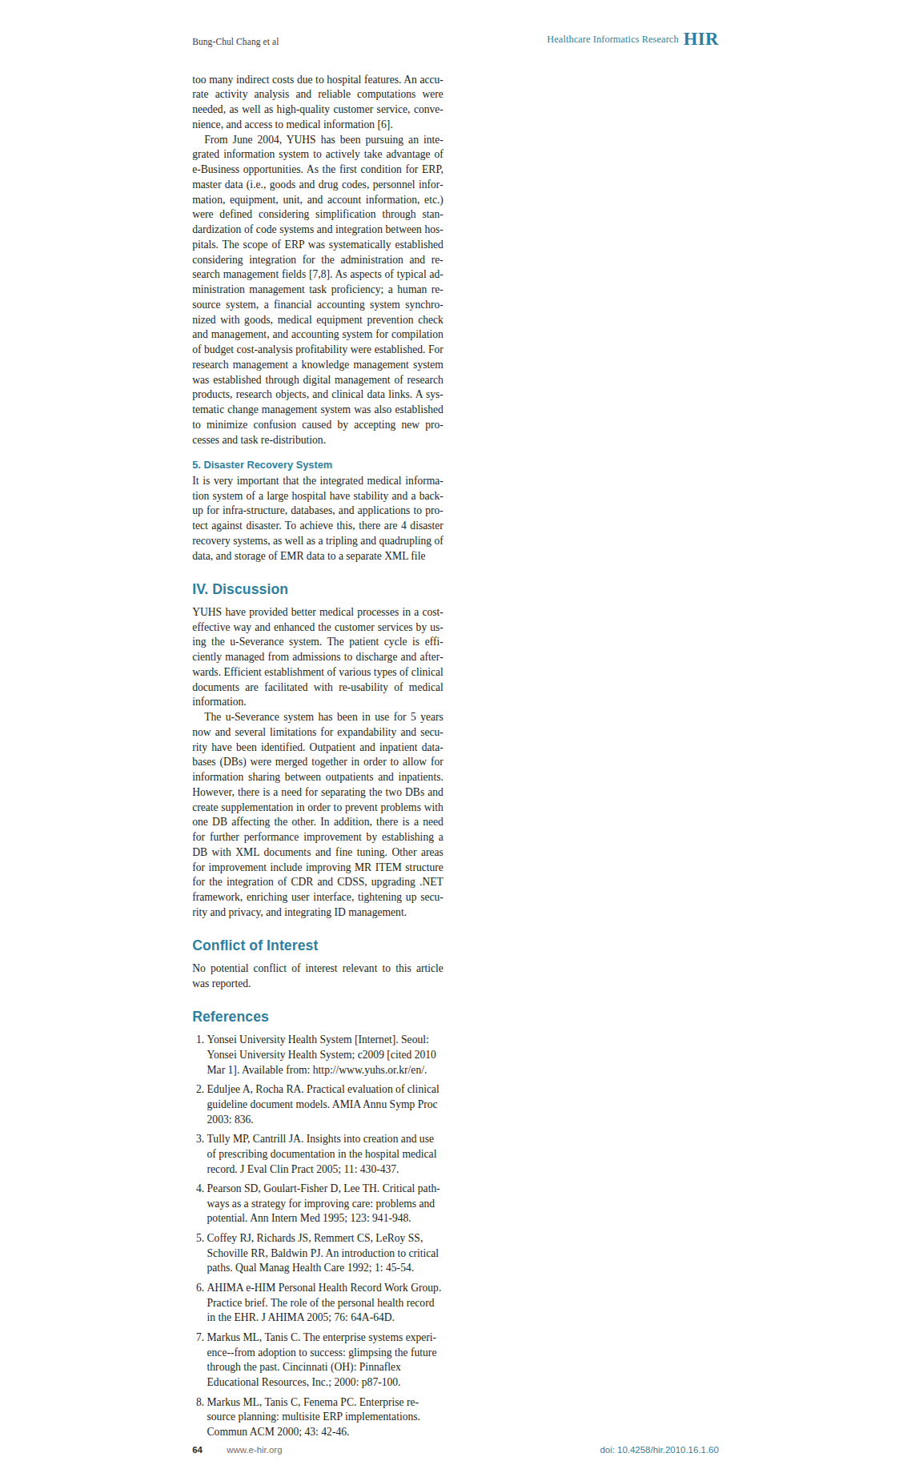Bung-Chul Chang et al
Healthcare Informatics Research HIR
too many indirect costs due to hospital features. An accurate activity analysis and reliable computations were needed, as well as high-quality customer service, convenience, and access to medical information [6].
From June 2004, YUHS has been pursuing an integrated information system to actively take advantage of e-Business opportunities. As the first condition for ERP, master data (i.e., goods and drug codes, personnel information, equipment, unit, and account information, etc.) were defined considering simplification through standardization of code systems and integration between hospitals. The scope of ERP was systematically established considering integration for the administration and research management fields [7,8]. As aspects of typical administration management task proficiency; a human resource system, a financial accounting system synchronized with goods, medical equipment prevention check and management, and accounting system for compilation of budget cost-analysis profitability were established. For research management a knowledge management system was established through digital management of research products, research objects, and clinical data links. A systematic change management system was also established to minimize confusion caused by accepting new processes and task re-distribution.
5. Disaster Recovery System
It is very important that the integrated medical information system of a large hospital have stability and a back-up for infra-structure, databases, and applications to protect against disaster. To achieve this, there are 4 disaster recovery systems, as well as a tripling and quadrupling of data, and storage of EMR data to a separate XML file
IV. Discussion
YUHS have provided better medical processes in a cost-effective way and enhanced the customer services by using the u-Severance system. The patient cycle is efficiently managed from admissions to discharge and afterwards. Efficient establishment of various types of clinical documents are facilitated with re-usability of medical information.
The u-Severance system has been in use for 5 years now and several limitations for expandability and security have been identified. Outpatient and inpatient databases (DBs) were merged together in order to allow for information sharing between outpatients and inpatients. However, there is a need for separating the two DBs and create supplementation in order to prevent problems with one DB affecting the other. In addition, there is a need for further performance improvement by establishing a DB with XML documents and fine tuning. Other areas for improvement include improving MR ITEM structure for the integration of CDR and CDSS, upgrading .NET framework, enriching user interface, tightening up security and privacy, and integrating ID management.
Conflict of Interest
No potential conflict of interest relevant to this article was reported.
References
Yonsei University Health System [Internet]. Seoul: Yonsei University Health System; c2009 [cited 2010 Mar 1]. Available from: http://www.yuhs.or.kr/en/.
Eduljee A, Rocha RA. Practical evaluation of clinical guideline document models. AMIA Annu Symp Proc 2003: 836.
Tully MP, Cantrill JA. Insights into creation and use of prescribing documentation in the hospital medical record. J Eval Clin Pract 2005; 11: 430-437.
Pearson SD, Goulart-Fisher D, Lee TH. Critical pathways as a strategy for improving care: problems and potential. Ann Intern Med 1995; 123: 941-948.
Coffey RJ, Richards JS, Remmert CS, LeRoy SS, Schoville RR, Baldwin PJ. An introduction to critical paths. Qual Manag Health Care 1992; 1: 45-54.
AHIMA e-HIM Personal Health Record Work Group. Practice brief. The role of the personal health record in the EHR. J AHIMA 2005; 76: 64A-64D.
Markus ML, Tanis C. The enterprise systems experience--from adoption to success: glimpsing the future through the past. Cincinnati (OH): Pinnaflex Educational Resources, Inc.; 2000: p87-100.
Markus ML, Tanis C, Fenema PC. Enterprise resource planning: multisite ERP implementations. Commun ACM 2000; 43: 42-46.
64 www.e-hir.org
doi: 10.4258/hir.2010.16.1.60